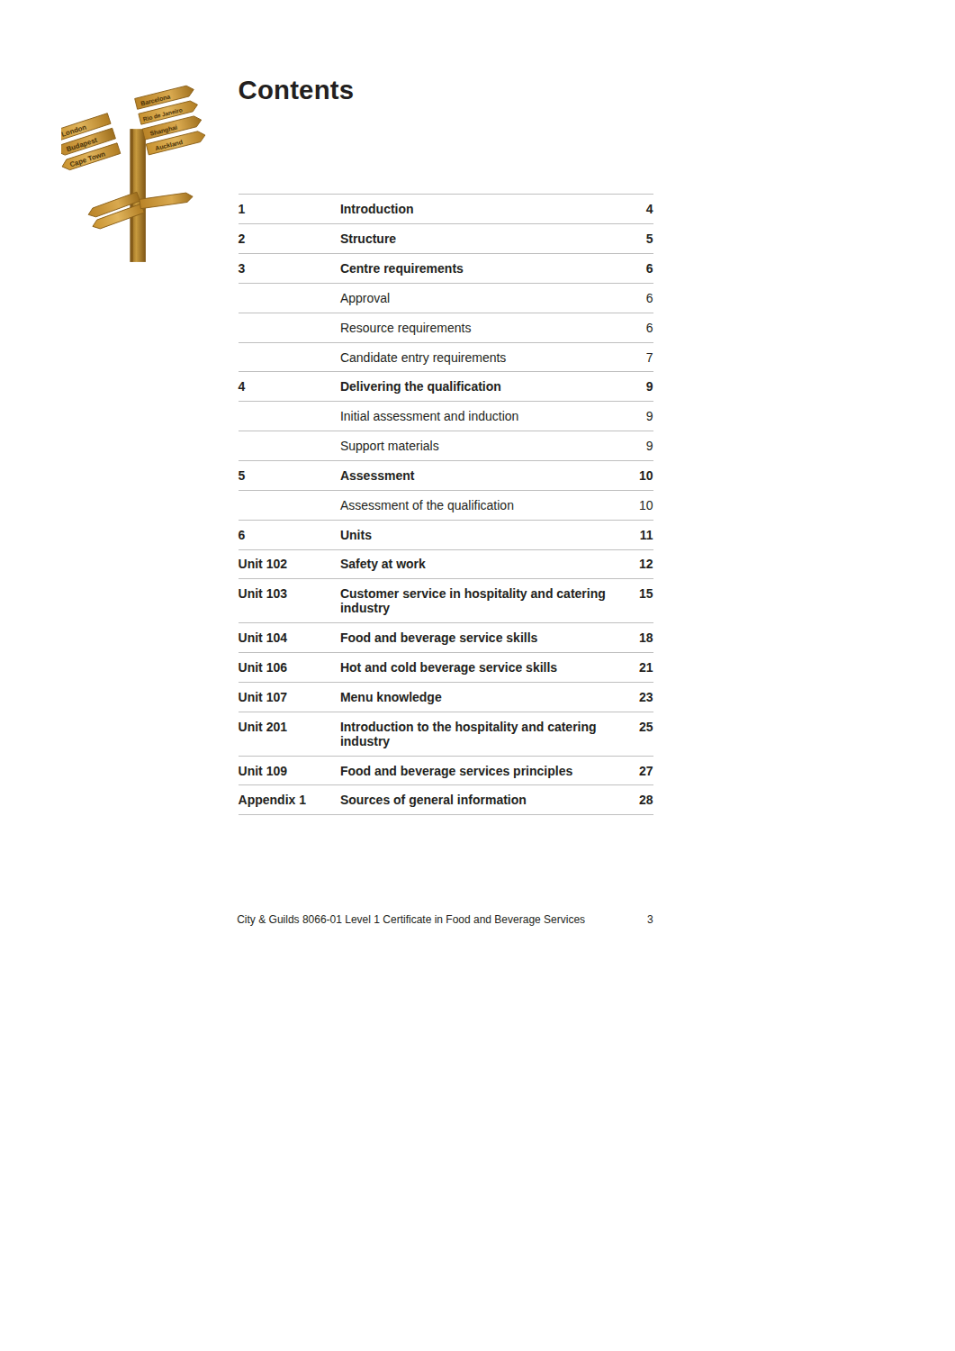London Budapest Cape Town Barcelona Rio de Janeiro Shanghai Auckland
Contents
| 1 | Introduction | 4 |
| 2 | Structure | 5 |
| 3 | Centre requirements | 6 |
| | Approval | 6 |
| | Resource requirements | 6 |
| | Candidate entry requirements | 7 |
| 4 | Delivering the qualification | 9 |
| | Initial assessment and induction | 9 |
| | Support materials | 9 |
| 5 | Assessment | 10 |
| | Assessment of the qualification | 10 |
| 6 | Units | 11 |
| Unit 102 | Safety at work | 12 |
| Unit 103 | Customer service in hospitality and catering industry | 15 |
| Unit 104 | Food and beverage service skills | 18 |
| Unit 106 | Hot and cold beverage service skills | 21 |
| Unit 107 | Menu knowledge | 23 |
| Unit 201 | Introduction to the hospitality and catering industry | 25 |
| Unit 109 | Food and beverage services principles | 27 |
| Appendix 1 | Sources of general information | 28 |
City & Guilds 8066-01 Level 1 Certificate in Food and Beverage Services
3